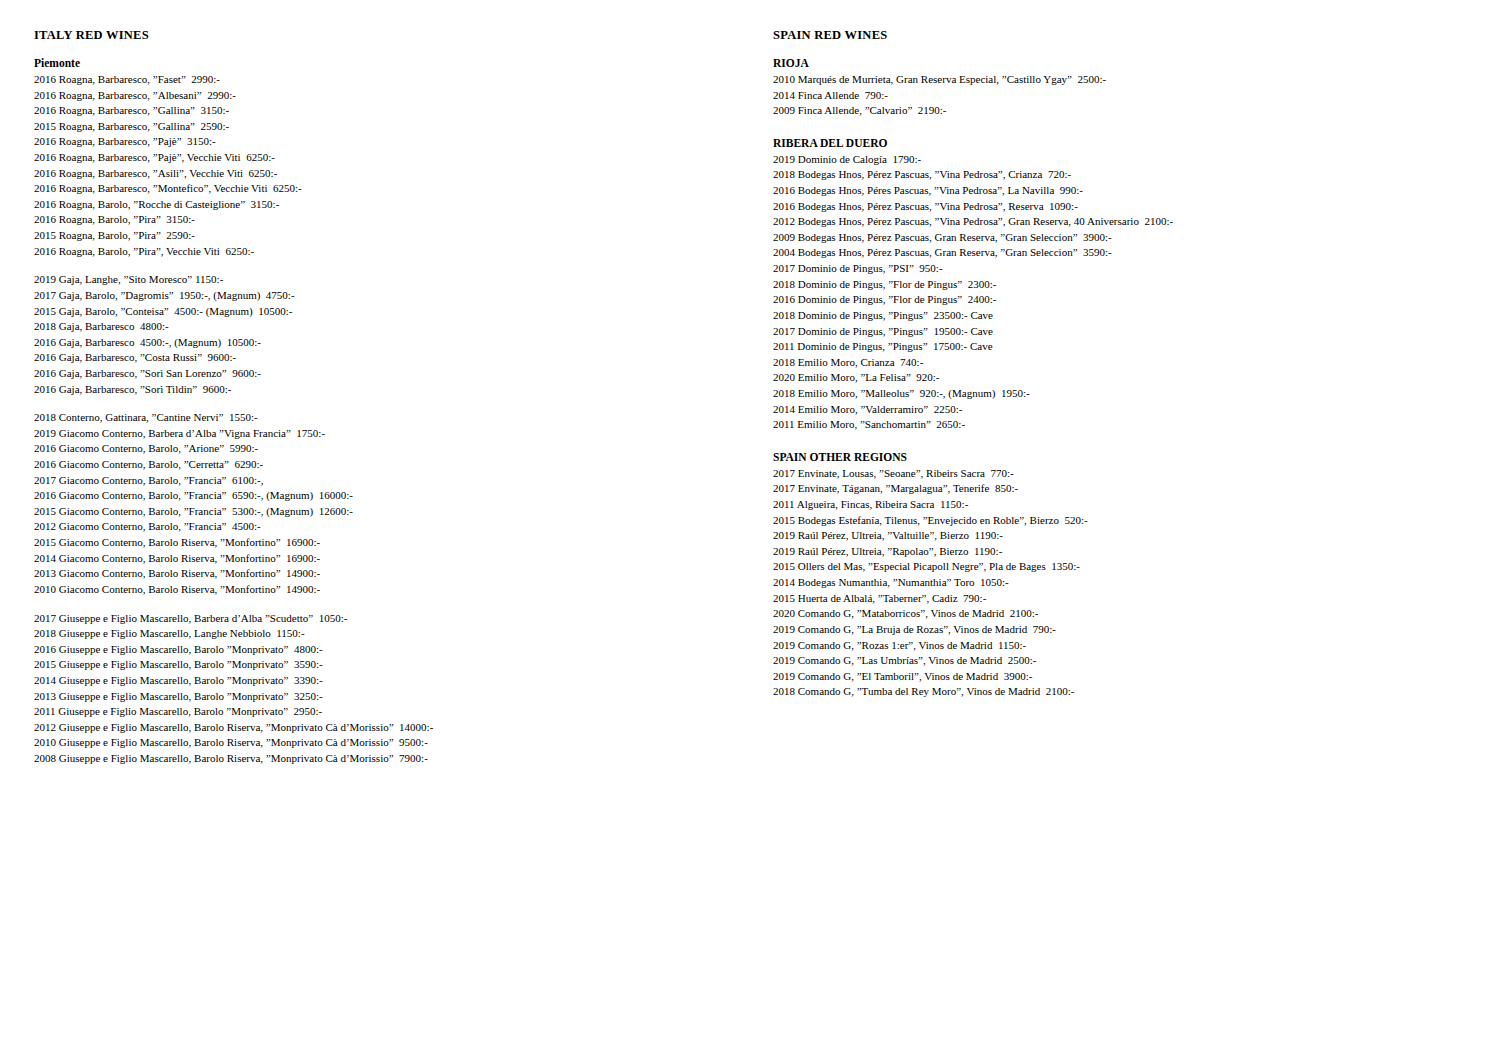Italy Red Wines
Piemonte
2016 Roagna, Barbaresco, ”Faset” 2990:-
2016 Roagna, Barbaresco, ”Albesani” 2990:-
2016 Roagna, Barbaresco, ”Gallina” 3150:-
2015 Roagna, Barbaresco, ”Gallina” 2590:-
2016 Roagna, Barbaresco, ”Pajè” 3150:-
2016 Roagna, Barbaresco, ”Pajè”, Vecchie Viti 6250:-
2016 Roagna, Barbaresco, ”Asili”, Vecchie Viti 6250:-
2016 Roagna, Barbaresco, ”Montefico”, Vecchie Viti 6250:-
2016 Roagna, Barolo, ”Rocche di Casteiglione” 3150:-
2016 Roagna, Barolo, ”Pira” 3150:-
2015 Roagna, Barolo, ”Pira” 2590:-
2016 Roagna, Barolo, ”Pira”, Vecchie Viti 6250:-
2019 Gaja, Langhe, ”Sito Moresco” 1150:-
2017 Gaja, Barolo, ”Dagromis” 1950:-, (Magnum) 4750:-
2015 Gaja, Barolo, ”Conteisa” 4500:- (Magnum) 10500:-
2018 Gaja, Barbaresco 4800:-
2016 Gaja, Barbaresco 4500:-, (Magnum) 10500:-
2016 Gaja, Barbaresco, ”Costa Russi” 9600:-
2016 Gaja, Barbaresco, ”Sorì San Lorenzo” 9600:-
2016 Gaja, Barbaresco, ”Sorì Tildin” 9600:-
2018 Conterno, Gattinara, ”Cantine Nervi” 1550:-
2019 Giacomo Conterno, Barbera d’Alba ”Vigna Francia” 1750:-
2016 Giacomo Conterno, Barolo, ”Arione” 5990:-
2016 Giacomo Conterno, Barolo, ”Cerretta” 6290:-
2017 Giacomo Conterno, Barolo, ”Francia” 6100:-,
2016 Giacomo Conterno, Barolo, ”Francia” 6590:-, (Magnum) 16000:-
2015 Giacomo Conterno, Barolo, ”Francia” 5300:-, (Magnum) 12600:-
2012 Giacomo Conterno, Barolo, ”Francia” 4500:-
2015 Giacomo Conterno, Barolo Riserva, ”Monfortino” 16900:-
2014 Giacomo Conterno, Barolo Riserva, ”Monfortino” 16900:-
2013 Giacomo Conterno, Barolo Riserva, ”Monfortino” 14900:-
2010 Giacomo Conterno, Barolo Riserva, ”Monfortino” 14900:-
2017 Giuseppe e Figlio Mascarello, Barbera d’Alba ”Scudetto” 1050:-
2018 Giuseppe e Figlio Mascarello, Langhe Nebbiolo 1150:-
2016 Giuseppe e Figlio Mascarello, Barolo ”Monprivato” 4800:-
2015 Giuseppe e Figlio Mascarello, Barolo ”Monprivato” 3590:-
2014 Giuseppe e Figlio Mascarello, Barolo ”Monprivato” 3390:-
2013 Giuseppe e Figlio Mascarello, Barolo ”Monprivato” 3250:-
2011 Giuseppe e Figlio Mascarello, Barolo ”Monprivato” 2950:-
2012 Giuseppe e Figlio Mascarello, Barolo Riserva, ”Monprivato Cà d’Morissio” 14000:-
2010 Giuseppe e Figlio Mascarello, Barolo Riserva, ”Monprivato Cà d’Morissio” 9500:-
2008 Giuseppe e Figlio Mascarello, Barolo Riserva, ”Monprivato Cà d’Morissio” 7900:-
Spain Red Wines
Rioja
2010 Marqués de Murrieta, Gran Reserva Especial, ”Castillo Ygay” 2500:-
2014 Finca Allende 790:-
2009 Finca Allende, ”Calvario” 2190:-
Ribera del Duero
2019 Dominio de Calogía 1790:-
2018 Bodegas Hnos, Pérez Pascuas, ”Vina Pedrosa”, Crianza 720:-
2016 Bodegas Hnos, Péres Pascuas, ”Vina Pedrosa”, La Navilla 990:-
2016 Bodegas Hnos, Pérez Pascuas, ”Vina Pedrosa”, Reserva 1090:-
2012 Bodegas Hnos, Pérez Pascuas, ”Vina Pedrosa”, Gran Reserva, 40 Aniversario 2100:-
2009 Bodegas Hnos, Pérez Pascuas, Gran Reserva, ”Gran Seleccion” 3900:-
2004 Bodegas Hnos, Pérez Pascuas, Gran Reserva, ”Gran Seleccion” 3590:-
2017 Dominio de Pingus, ”PSI” 950:-
2018 Dominio de Pingus, ”Flor de Pingus” 2300:-
2016 Dominio de Pingus, ”Flor de Pingus” 2400:-
2018 Dominio de Pingus, ”Pingus” 23500:- Cave
2017 Dominio de Pingus, ”Pingus” 19500:- Cave
2011 Dominio de Pingus, ”Pingus” 17500:- Cave
2018 Emilio Moro, Crianza 740:-
2020 Emilio Moro, ”La Felisa” 920:-
2018 Emilio Moro, ”Malleolus” 920:-, (Magnum) 1950:-
2014 Emilio Moro, ”Valderramiro” 2250:-
2011 Emilio Moro, ”Sanchomartin” 2650:-
Spain Other Regions
2017 Envinate, Lousas, ”Seoane”, Ribeirs Sacra 770:-
2017 Envinate, Táganan, ”Margalagua”, Tenerife 850:-
2011 Algueira, Fincas, Ribeira Sacra 1150:-
2015 Bodegas Estefanía, Tilenus, ”Envejecido en Roble”, Bierzo 520:-
2019 Raúl Pérez, Ultreia, ”Valtuille”, Bierzo 1190:-
2019 Raúl Pérez, Ultreia, ”Rapolao”, Bierzo 1190:-
2015 Ollers del Mas, ”Especial Picapoll Negre”, Pla de Bages 1350:-
2014 Bodegas Numanthia, ”Numanthia” Toro 1050:-
2015 Huerta de Albalá, ”Taberner”, Cadiz 790:-
2020 Comando G, ”Mataborricos”, Vinos de Madrid 2100:-
2019 Comando G, ”La Bruja de Rozas”, Vinos de Madrid 790:-
2019 Comando G, ”Rozas 1:er”, Vinos de Madrid 1150:-
2019 Comando G, ”Las Umbrías”, Vinos de Madrid 2500:-
2019 Comando G, ”El Tamboril”, Vinos de Madrid 3900:-
2018 Comando G, ”Tumba del Rey Moro”, Vinos de Madrid 2100:-